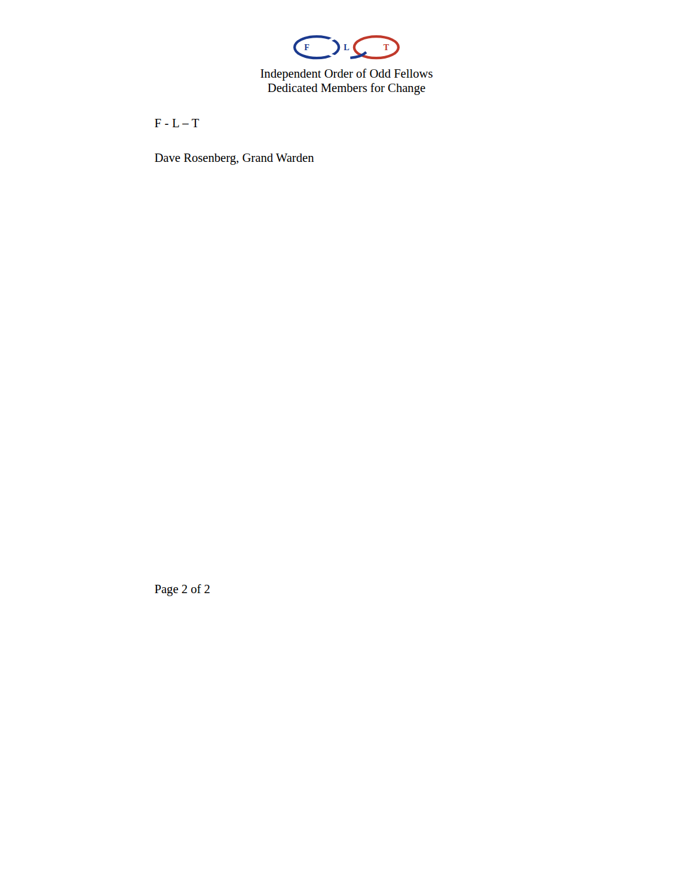F L T
Independent Order of Odd Fellows Dedicated Members for Change
F - L – T
Dave Rosenberg, Grand Warden
Page 2 of 2